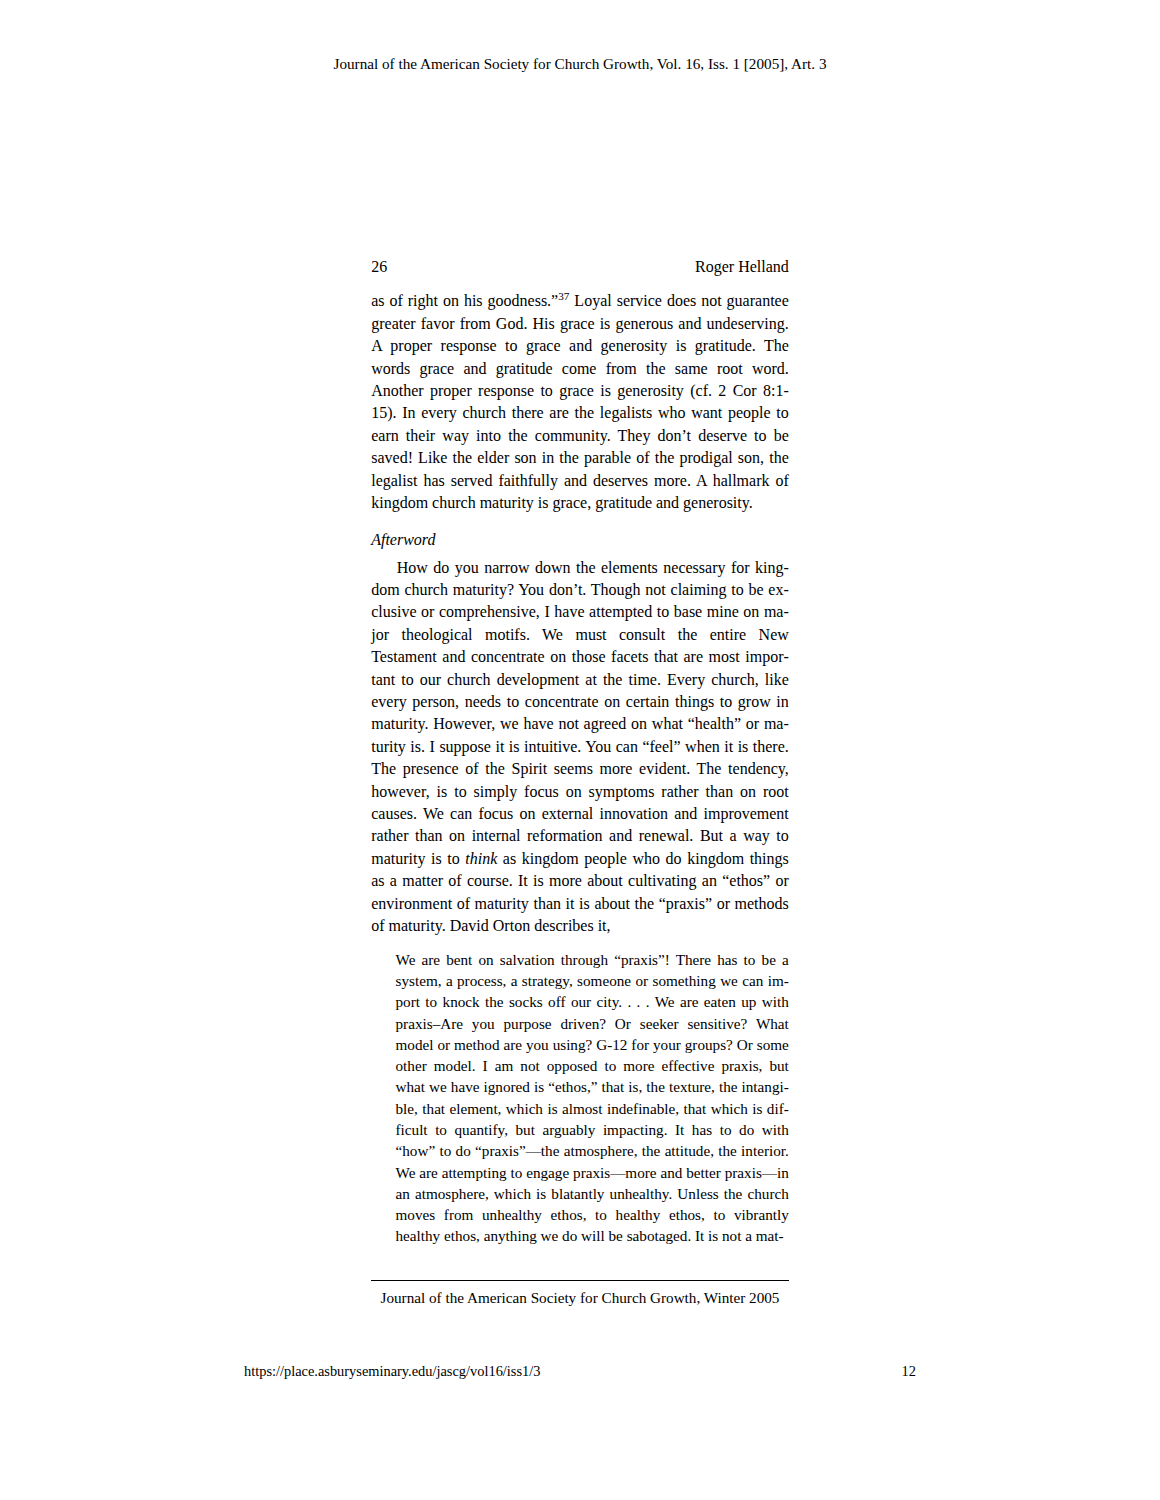Journal of the American Society for Church Growth, Vol. 16, Iss. 1 [2005], Art. 3
26 Roger Helland
as of right on his goodness.”37 Loyal service does not guarantee greater favor from God. His grace is generous and undeserving. A proper response to grace and generosity is gratitude. The words grace and gratitude come from the same root word. Another proper response to grace is generosity (cf. 2 Cor 8:1-15). In every church there are the legalists who want people to earn their way into the community. They don’t deserve to be saved! Like the elder son in the parable of the prodigal son, the legalist has served faithfully and deserves more. A hallmark of kingdom church maturity is grace, gratitude and generosity.
Afterword
How do you narrow down the elements necessary for kingdom church maturity? You don’t. Though not claiming to be exclusive or comprehensive, I have attempted to base mine on major theological motifs. We must consult the entire New Testament and concentrate on those facets that are most important to our church development at the time. Every church, like every person, needs to concentrate on certain things to grow in maturity. However, we have not agreed on what “health” or maturity is. I suppose it is intuitive. You can “feel” when it is there. The presence of the Spirit seems more evident. The tendency, however, is to simply focus on symptoms rather than on root causes. We can focus on external innovation and improvement rather than on internal reformation and renewal. But a way to maturity is to think as kingdom people who do kingdom things as a matter of course. It is more about cultivating an “ethos” or environment of maturity than it is about the “praxis” or methods of maturity. David Orton describes it,
We are bent on salvation through “praxis”! There has to be a system, a process, a strategy, someone or something we can import to knock the socks off our city. . . . We are eaten up with praxis–Are you purpose driven? Or seeker sensitive? What model or method are you using? G-12 for your groups? Or some other model. I am not opposed to more effective praxis, but what we have ignored is “ethos,” that is, the texture, the intangible, that element, which is almost indefinable, that which is difficult to quantify, but arguably impacting. It has to do with “how” to do “praxis”—the atmosphere, the attitude, the interior. We are attempting to engage praxis—more and better praxis—in an atmosphere, which is blatantly unhealthy. Unless the church moves from unhealthy ethos, to healthy ethos, to vibrantly healthy ethos, anything we do will be sabotaged. It is not a mat-
Journal of the American Society for Church Growth, Winter 2005
https://place.asburyseminary.edu/jascg/vol16/iss1/3 12